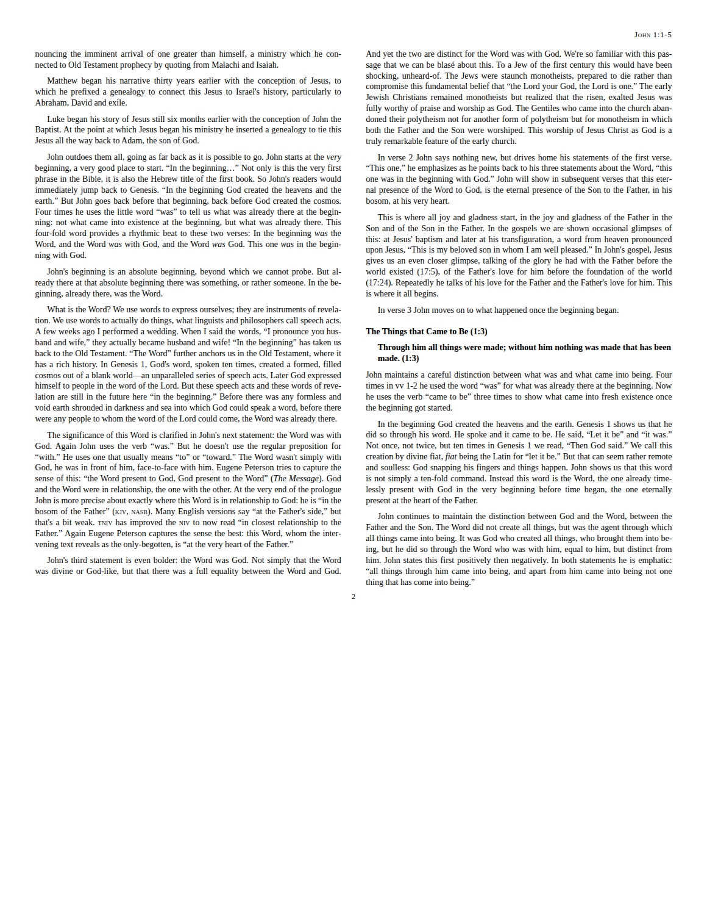John 1:1-5
nouncing the imminent arrival of one greater than himself, a ministry which he connected to Old Testament prophecy by quoting from Malachi and Isaiah.
Matthew began his narrative thirty years earlier with the conception of Jesus, to which he prefixed a genealogy to connect this Jesus to Israel's history, particularly to Abraham, David and exile.
Luke began his story of Jesus still six months earlier with the conception of John the Baptist. At the point at which Jesus began his ministry he inserted a genealogy to tie this Jesus all the way back to Adam, the son of God.
John outdoes them all, going as far back as it is possible to go. John starts at the very beginning, a very good place to start. “In the beginning…” Not only is this the very first phrase in the Bible, it is also the Hebrew title of the first book. So John's readers would immediately jump back to Genesis. “In the beginning God created the heavens and the earth.” But John goes back before that beginning, back before God created the cosmos. Four times he uses the little word “was” to tell us what was already there at the beginning: not what came into existence at the beginning, but what was already there. This four-fold word provides a rhythmic beat to these two verses: In the beginning was the Word, and the Word was with God, and the Word was God. This one was in the beginning with God.
John's beginning is an absolute beginning, beyond which we cannot probe. But already there at that absolute beginning there was something, or rather someone. In the beginning, already there, was the Word.
What is the Word? We use words to express ourselves; they are instruments of revelation. We use words to actually do things, what linguists and philosophers call speech acts. A few weeks ago I performed a wedding. When I said the words, “I pronounce you husband and wife,” they actually became husband and wife! “In the beginning” has taken us back to the Old Testament. “The Word” further anchors us in the Old Testament, where it has a rich history. In Genesis 1, God's word, spoken ten times, created a formed, filled cosmos out of a blank world—an unparalleled series of speech acts. Later God expressed himself to people in the word of the Lord. But these speech acts and these words of revelation are still in the future here “in the beginning.” Before there was any formless and void earth shrouded in darkness and sea into which God could speak a word, before there were any people to whom the word of the Lord could come, the Word was already there.
The significance of this Word is clarified in John's next statement: the Word was with God. Again John uses the verb “was.” But he doesn't use the regular preposition for “with.” He uses one that usually means “to” or “toward.” The Word wasn't simply with God, he was in front of him, face-to-face with him. Eugene Peterson tries to capture the sense of this: “the Word present to God, God present to the Word” (The Message). God and the Word were in relationship, the one with the other. At the very end of the prologue John is more precise about exactly where this Word is in relationship to God: he is “in the bosom of the Father” (kjv, nasb). Many English versions say “at the Father's side,” but that's a bit weak. tniv has improved the niv to now read “in closest relationship to the Father.” Again Eugene Peterson captures the sense the best: this Word, whom the intervening text reveals as the only-begotten, is “at the very heart of the Father.”
John's third statement is even bolder: the Word was God. Not simply that the Word was divine or God-like, but that there was a full equality between the Word and God. And yet the two are distinct for the Word was with God. We're so familiar with this passage that we can be blasé about this. To a Jew of the first century this would have been shocking, unheard-of. The Jews were staunch monotheists, prepared to die rather than compromise this fundamental belief that “the Lord your God, the Lord is one.” The early Jewish Christians remained monotheists but realized that the risen, exalted Jesus was fully worthy of praise and worship as God. The Gentiles who came into the church abandoned their polytheism not for another form of polytheism but for monotheism in which both the Father and the Son were worshiped. This worship of Jesus Christ as God is a truly remarkable feature of the early church.
In verse 2 John says nothing new, but drives home his statements of the first verse. “This one,” he emphasizes as he points back to his three statements about the Word, “this one was in the beginning with God.” John will show in subsequent verses that this eternal presence of the Word to God, is the eternal presence of the Son to the Father, in his bosom, at his very heart.
This is where all joy and gladness start, in the joy and gladness of the Father in the Son and of the Son in the Father. In the gospels we are shown occasional glimpses of this: at Jesus' baptism and later at his transfiguration, a word from heaven pronounced upon Jesus, “This is my beloved son in whom I am well pleased.” In John's gospel, Jesus gives us an even closer glimpse, talking of the glory he had with the Father before the world existed (17:5), of the Father's love for him before the foundation of the world (17:24). Repeatedly he talks of his love for the Father and the Father's love for him. This is where it all begins.
In verse 3 John moves on to what happened once the beginning began.
The Things that Came to Be (1:3)
Through him all things were made; without him nothing was made that has been made. (1:3)
John maintains a careful distinction between what was and what came into being. Four times in vv 1-2 he used the word “was” for what was already there at the beginning. Now he uses the verb “came to be” three times to show what came into fresh existence once the beginning got started.
In the beginning God created the heavens and the earth. Genesis 1 shows us that he did so through his word. He spoke and it came to be. He said, “Let it be” and “it was.” Not once, not twice, but ten times in Genesis 1 we read, “Then God said.” We call this creation by divine fiat, fiat being the Latin for “let it be.” But that can seem rather remote and soulless: God snapping his fingers and things happen. John shows us that this word is not simply a ten-fold command. Instead this word is the Word, the one already timelessly present with God in the very beginning before time began, the one eternally present at the heart of the Father.
John continues to maintain the distinction between God and the Word, between the Father and the Son. The Word did not create all things, but was the agent through which all things came into being. It was God who created all things, who brought them into being, but he did so through the Word who was with him, equal to him, but distinct from him. John states this first positively then negatively. In both statements he is emphatic: “all things through him came into being, and apart from him came into being not one thing that has come into being.”
2